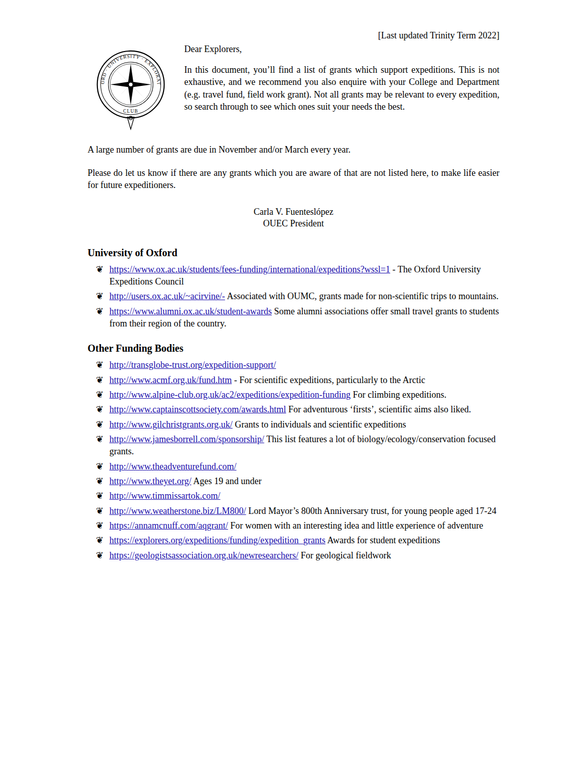[Last updated Trinity Term 2022]
OXFORD · UNIVERSITY · EXPLORATION CLUB
Dear Explorers,
In this document, you’ll find a list of grants which support expeditions. This is not exhaustive, and we recommend you also enquire with your College and Department (e.g. travel fund, field work grant). Not all grants may be relevant to every expedition, so search through to see which ones suit your needs the best.
A large number of grants are due in November and/or March every year.
Please do let us know if there are any grants which you are aware of that are not listed here, to make life easier for future expeditioners.
Carla V. Fuenteslópez
OUEC President
University of Oxford
https://www.ox.ac.uk/students/fees-funding/international/expeditions?wssl=1 - The Oxford University Expeditions Council
http://users.ox.ac.uk/~acirvine/- Associated with OUMC, grants made for non-scientific trips to mountains.
https://www.alumni.ox.ac.uk/student-awards Some alumni associations offer small travel grants to students from their region of the country.
Other Funding Bodies
http://transglobe-trust.org/expedition-support/
http://www.acmf.org.uk/fund.htm - For scientific expeditions, particularly to the Arctic
http://www.alpine-club.org.uk/ac2/expeditions/expedition-funding For climbing expeditions.
http://www.captainscottsociety.com/awards.html For adventurous ‘firsts’, scientific aims also liked.
http://www.gilchristgrants.org.uk/ Grants to individuals and scientific expeditions
http://www.jamesborrell.com/sponsorship/ This list features a lot of biology/ecology/conservation focused grants.
http://www.theadventurefund.com/
http://www.theyet.org/ Ages 19 and under
http://www.timmissartok.com/
http://www.weatherstone.biz/LM800/ Lord Mayor’s 800th Anniversary trust, for young people aged 17-24
https://annamcnuff.com/aqgrant/ For women with an interesting idea and little experience of adventure
https://explorers.org/expeditions/funding/expedition_grants Awards for student expeditions
https://geologistsassociation.org.uk/newresearchers/ For geological fieldwork